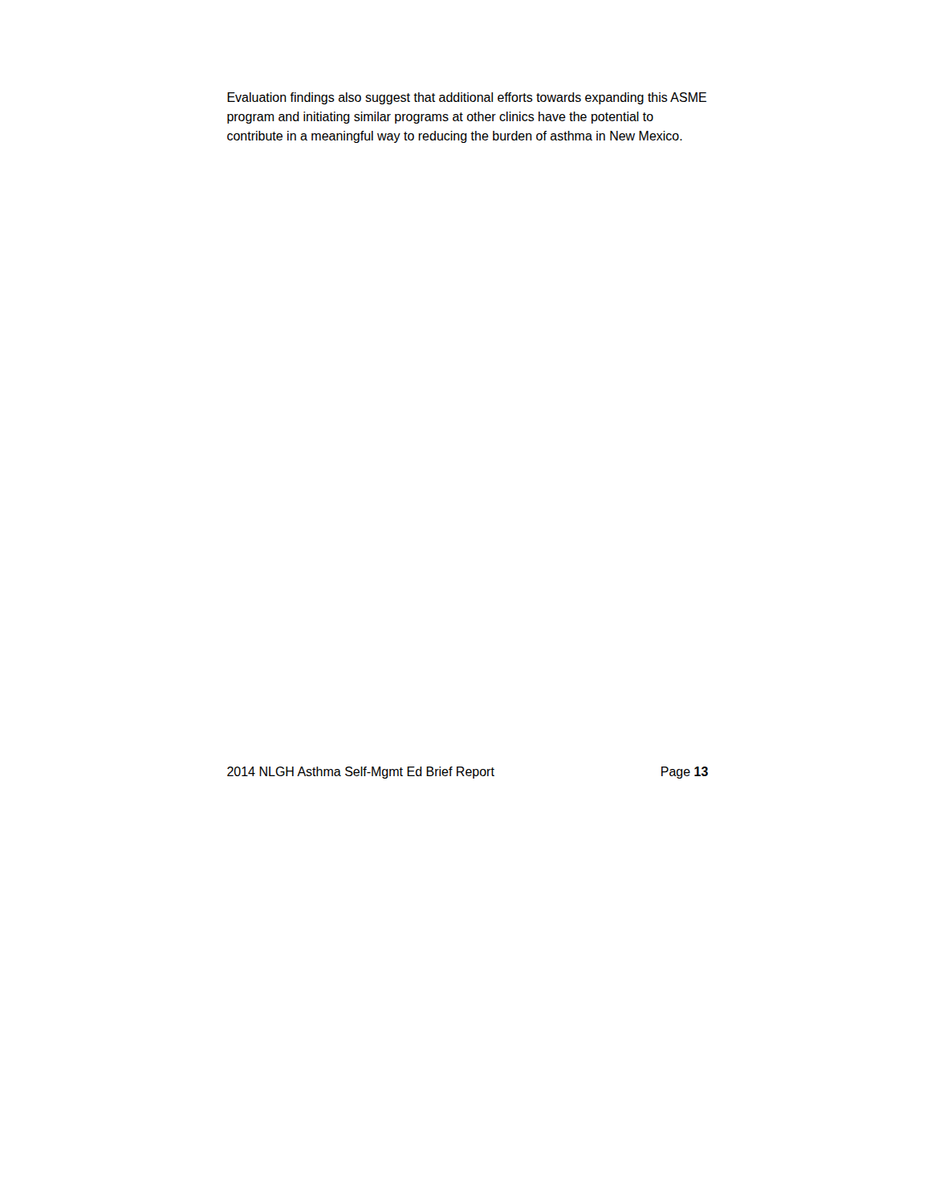Evaluation findings also suggest that additional efforts towards expanding this ASME program and initiating similar programs at other clinics have the potential to contribute in a meaningful way to reducing the burden of asthma in New Mexico.
2014 NLGH Asthma Self-Mgmt Ed Brief Report Page 13